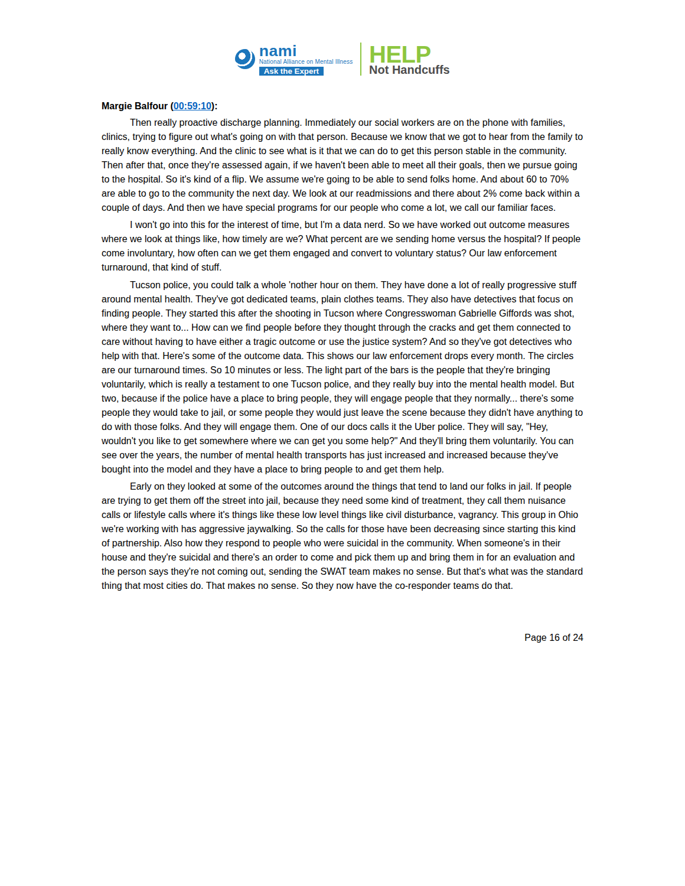nami National Alliance on Mental Illness Ask the Expert
HELP Not Handcuffs
Margie Balfour (00:59:10):
Then really proactive discharge planning. Immediately our social workers are on the phone with families, clinics, trying to figure out what's going on with that person. Because we know that we got to hear from the family to really know everything. And the clinic to see what is it that we can do to get this person stable in the community. Then after that, once they're assessed again, if we haven't been able to meet all their goals, then we pursue going to the hospital. So it's kind of a flip. We assume we're going to be able to send folks home. And about 60 to 70% are able to go to the community the next day. We look at our readmissions and there about 2% come back within a couple of days. And then we have special programs for our people who come a lot, we call our familiar faces.
I won't go into this for the interest of time, but I'm a data nerd. So we have worked out outcome measures where we look at things like, how timely are we? What percent are we sending home versus the hospital? If people come involuntary, how often can we get them engaged and convert to voluntary status? Our law enforcement turnaround, that kind of stuff.
Tucson police, you could talk a whole 'nother hour on them. They have done a lot of really progressive stuff around mental health. They've got dedicated teams, plain clothes teams. They also have detectives that focus on finding people. They started this after the shooting in Tucson where Congresswoman Gabrielle Giffords was shot, where they want to... How can we find people before they thought through the cracks and get them connected to care without having to have either a tragic outcome or use the justice system? And so they've got detectives who help with that. Here's some of the outcome data. This shows our law enforcement drops every month. The circles are our turnaround times. So 10 minutes or less. The light part of the bars is the people that they're bringing voluntarily, which is really a testament to one Tucson police, and they really buy into the mental health model. But two, because if the police have a place to bring people, they will engage people that they normally... there's some people they would take to jail, or some people they would just leave the scene because they didn't have anything to do with those folks. And they will engage them. One of our docs calls it the Uber police. They will say, "Hey, wouldn't you like to get somewhere where we can get you some help?" And they'll bring them voluntarily. You can see over the years, the number of mental health transports has just increased and increased because they've bought into the model and they have a place to bring people to and get them help.
Early on they looked at some of the outcomes around the things that tend to land our folks in jail. If people are trying to get them off the street into jail, because they need some kind of treatment, they call them nuisance calls or lifestyle calls where it's things like these low level things like civil disturbance, vagrancy. This group in Ohio we're working with has aggressive jaywalking. So the calls for those have been decreasing since starting this kind of partnership. Also how they respond to people who were suicidal in the community. When someone's in their house and they're suicidal and there's an order to come and pick them up and bring them in for an evaluation and the person says they're not coming out, sending the SWAT team makes no sense. But that's what was the standard thing that most cities do. That makes no sense. So they now have the co-responder teams do that.
Page 16 of 24